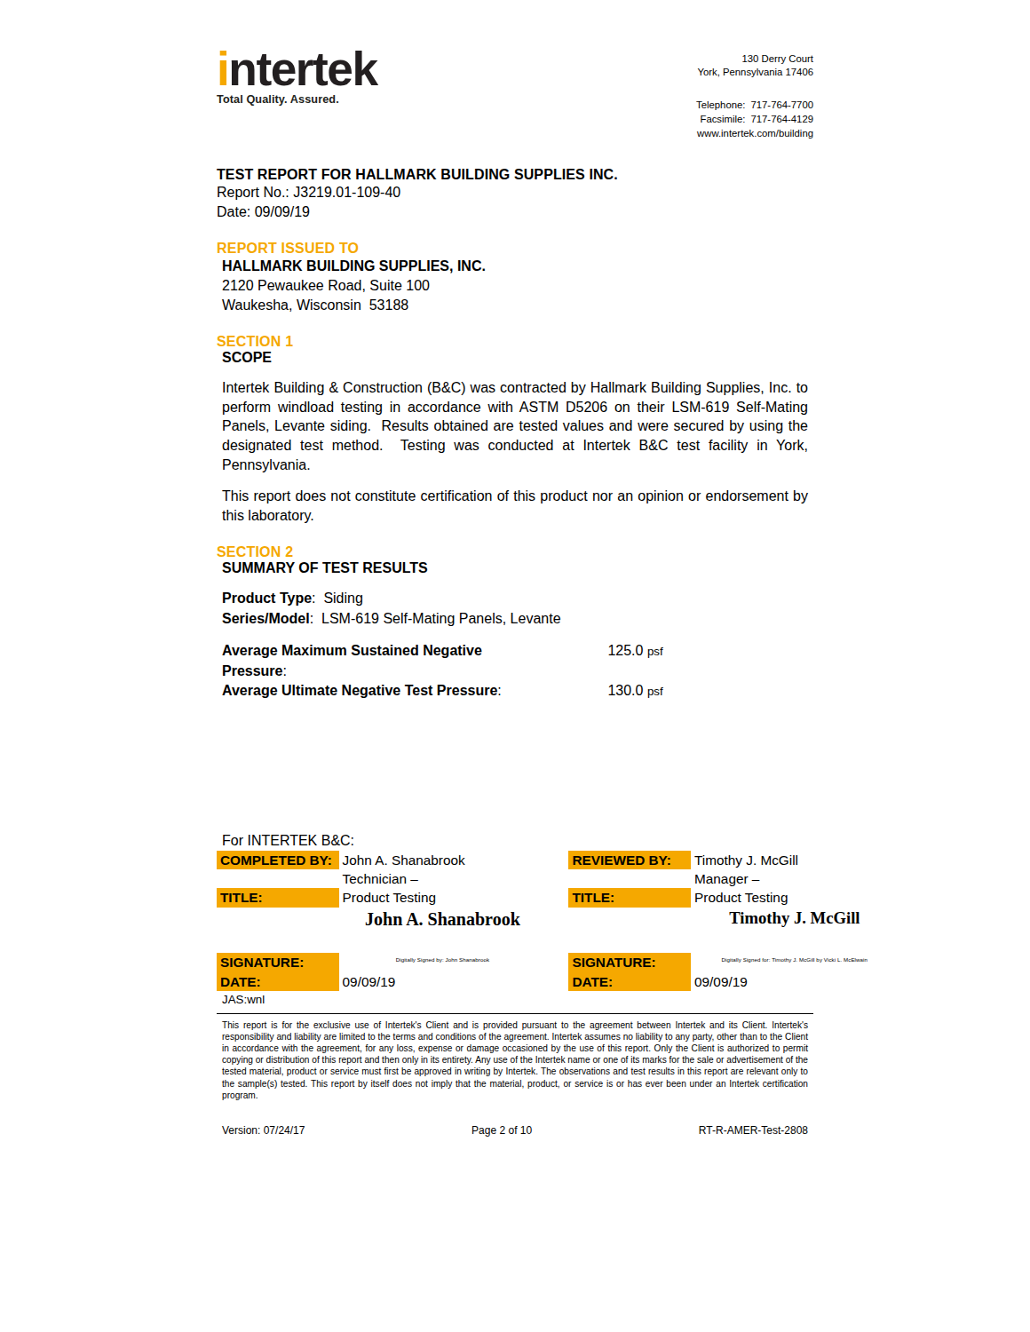intertek
Total Quality. Assured.
130 Derry Court
York, Pennsylvania 17406
| Telephone: | 717-764-7700 |
| Facsimile: | 717-764-4129 |
www.intertek.com/building
TEST REPORT FOR HALLMARK BUILDING SUPPLIES INC.
Report No.: J3219.01-109-40
Date: 09/09/19
REPORT ISSUED TO
HALLMARK BUILDING SUPPLIES, INC.
2120 Pewaukee Road, Suite 100
Waukesha, Wisconsin 53188
SECTION 1
SCOPE
Intertek Building & Construction (B&C) was contracted by Hallmark Building Supplies, Inc. to perform windload testing in accordance with ASTM D5206 on their LSM-619 Self-Mating Panels, Levante siding. Results obtained are tested values and were secured by using the designated test method. Testing was conducted at Intertek B&C test facility in York, Pennsylvania.
This report does not constitute certification of this product nor an opinion or endorsement by this laboratory.
SECTION 2
SUMMARY OF TEST RESULTS
| Product Type : Siding |
| Series/Model : LSM-619 Self-Mating Panels, Levante |
| Average Maximum Sustained Negative Pressure : | 125.0 psf |
| Average Ultimate Negative Test Pressure : | 130.0 psf |
For INTERTEK B&C:
| COMPLETED BY: | John A. Shanabrook | | REVIEWED BY: | Timothy J. McGill |
| | Technician – | | | Manager – |
| TITLE: | Product Testing | | TITLE: | Product Testing |
| | John A. Shanabrook | | | Timothy J. McGill |
| SIGNATURE: | Digitally Signed by: John Shanabrook | | SIGNATURE: | Digitally Signed for: Timothy J. McGill by Vicki L. McElwain |
| DATE: | 09/09/19 | | DATE: | 09/09/19 |
JAS:wnl
This report is for the exclusive use of Intertek's Client and is provided pursuant to the agreement between Intertek and its Client. Intertek's responsibility and liability are limited to the terms and conditions of the agreement. Intertek assumes no liability to any party, other than to the Client in accordance with the agreement, for any loss, expense or damage occasioned by the use of this report. Only the Client is authorized to permit copying or distribution of this report and then only in its entirety. Any use of the Intertek name or one of its marks for the sale or advertisement of the tested material, product or service must first be approved in writing by Intertek. The observations and test results in this report are relevant only to the sample(s) tested. This report by itself does not imply that the material, product, or service is or has ever been under an Intertek certification program.
Version: 07/24/17
Page 2 of 10
RT-R-AMER-Test-2808